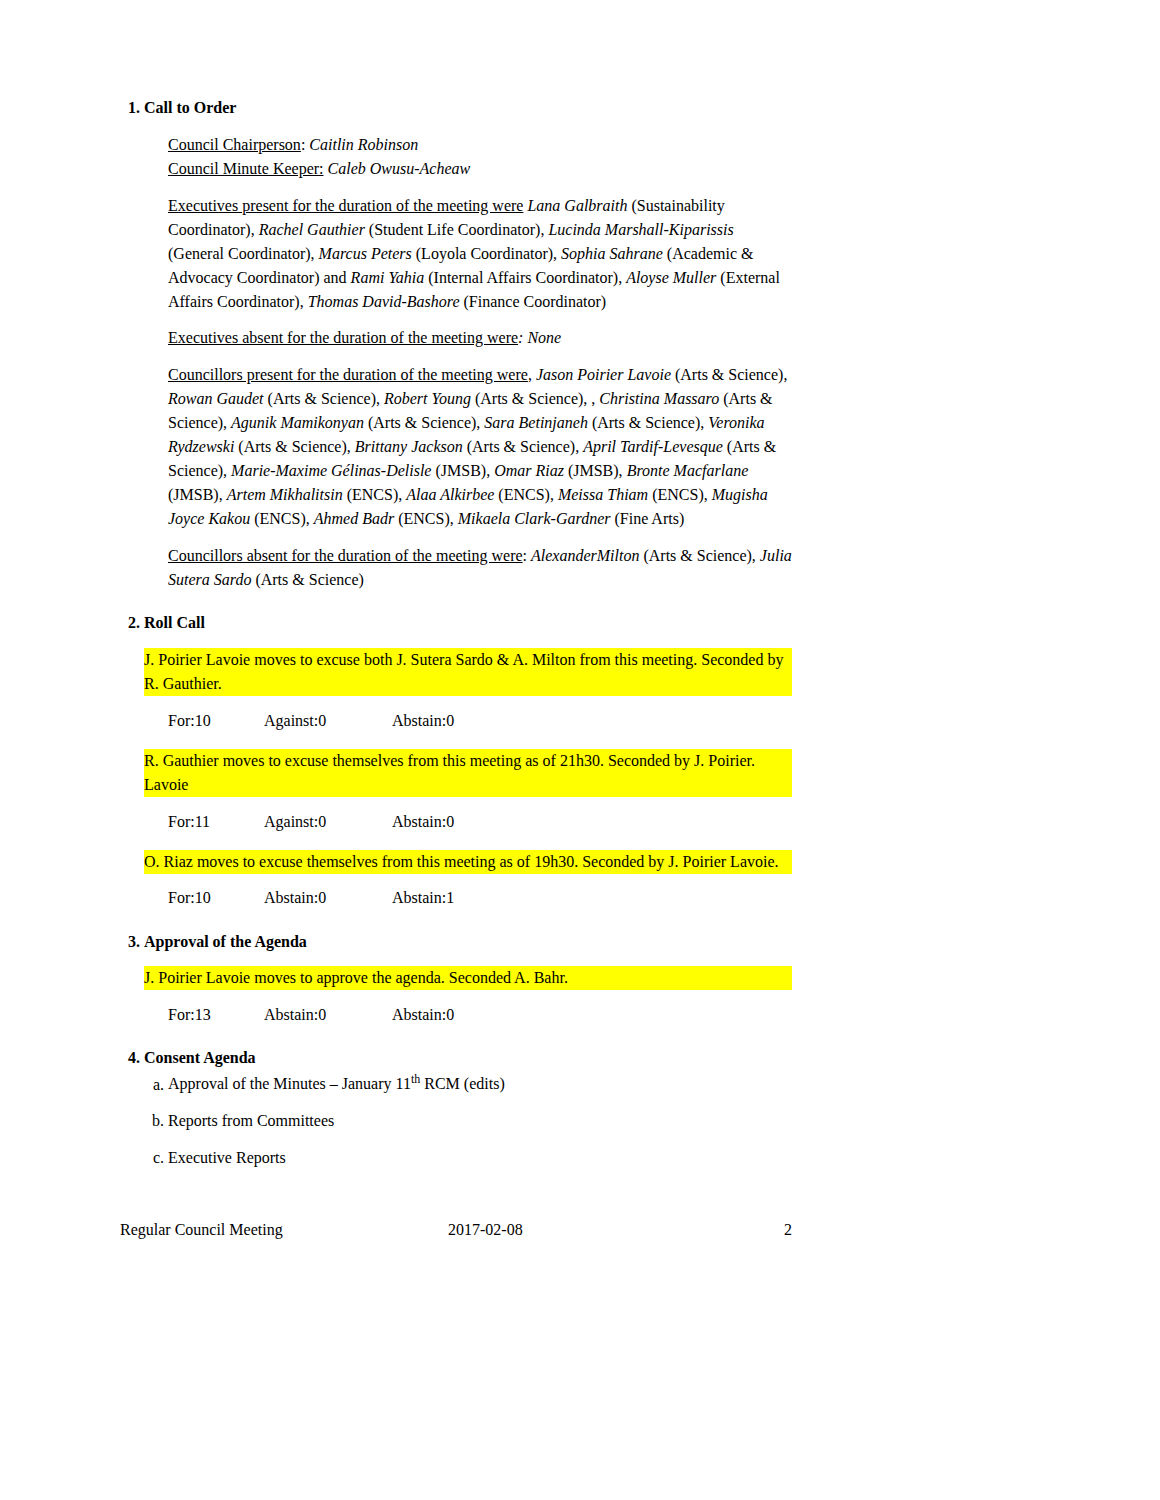Call to Order
Council Chairperson: Caitlin Robinson
Council Minute Keeper: Caleb Owusu-Acheaw
Executives present for the duration of the meeting were Lana Galbraith (Sustainability Coordinator), Rachel Gauthier (Student Life Coordinator), Lucinda Marshall-Kiparissis (General Coordinator), Marcus Peters (Loyola Coordinator), Sophia Sahrane (Academic & Advocacy Coordinator) and Rami Yahia (Internal Affairs Coordinator), Aloyse Muller (External Affairs Coordinator), Thomas David-Bashore (Finance Coordinator)
Executives absent for the duration of the meeting were: None
Councillors present for the duration of the meeting were, Jason Poirier Lavoie (Arts & Science), Rowan Gaudet (Arts & Science), Robert Young (Arts & Science), , Christina Massaro (Arts & Science), Agunik Mamikonyan (Arts & Science), Sara Betinjaneh (Arts & Science), Veronika Rydzewski (Arts & Science), Brittany Jackson (Arts & Science), April Tardif-Levesque (Arts & Science), Marie-Maxime Gélinas-Delisle (JMSB), Omar Riaz (JMSB), Bronte Macfarlane (JMSB), Artem Mikhalitsin (ENCS), Alaa Alkirbee (ENCS), Meissa Thiam (ENCS), Mugisha Joyce Kakou (ENCS), Ahmed Badr (ENCS), Mikaela Clark-Gardner (Fine Arts)
Councillors absent for the duration of the meeting were: AlexanderMilton (Arts & Science), Julia Sutera Sardo (Arts & Science)
Roll Call
J. Poirier Lavoie moves to excuse both J. Sutera Sardo & A. Milton from this meeting. Seconded by R. Gauthier.
For:10 Against:0 Abstain:0
R. Gauthier moves to excuse themselves from this meeting as of 21h30. Seconded by J. Poirier. Lavoie
For:11 Against:0 Abstain:0
O. Riaz moves to excuse themselves from this meeting as of 19h30. Seconded by J. Poirier Lavoie.
For:10 Abstain:0 Abstain:1
Approval of the Agenda
J. Poirier Lavoie moves to approve the agenda. Seconded A. Bahr.
For:13 Abstain:0 Abstain:0
Consent Agenda
Approval of the Minutes – January 11th RCM (edits)
Reports from Committees
Executive Reports
Regular Council Meeting
2017-02-08
2